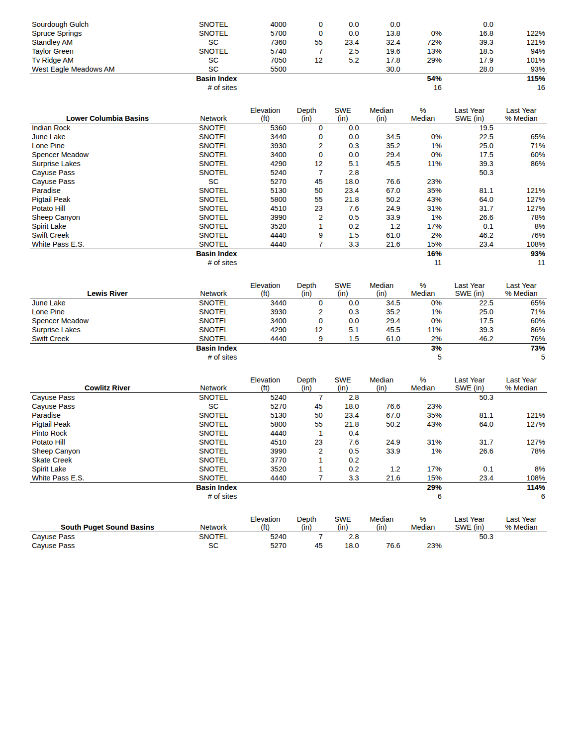| Sourdough Gulch | SNOTEL | 4000 | 0 | 0.0 | 0.0 | | 0.0 | |
| Spruce Springs | SNOTEL | 5700 | 0 | 0.0 | 13.8 | 0% | 16.8 | 122% |
| Standley AM | SC | 7360 | 55 | 23.4 | 32.4 | 72% | 39.3 | 121% |
| Taylor Green | SNOTEL | 5740 | 7 | 2.5 | 19.6 | 13% | 18.5 | 94% |
| Tv Ridge AM | SC | 7050 | 12 | 5.2 | 17.8 | 29% | 17.9 | 101% |
| West Eagle Meadows AM | SC | 5500 | | | 30.0 | | 28.0 | 93% |
| Basin Index | | | | | 54% | | 115% |
| # of sites | | | | | 16 | | 16 |
| Lower Columbia Basins | Network | Elevation (ft) | Depth (in) | SWE (in) | Median (in) | % Median | Last Year SWE (in) | Last Year % Median |
| --- | --- | --- | --- | --- | --- | --- | --- | --- |
| Indian Rock | SNOTEL | 5360 | 0 | 0.0 | | | 19.5 | |
| June Lake | SNOTEL | 3440 | 0 | 0.0 | 34.5 | 0% | 22.5 | 65% |
| Lone Pine | SNOTEL | 3930 | 2 | 0.3 | 35.2 | 1% | 25.0 | 71% |
| Spencer Meadow | SNOTEL | 3400 | 0 | 0.0 | 29.4 | 0% | 17.5 | 60% |
| Surprise Lakes | SNOTEL | 4290 | 12 | 5.1 | 45.5 | 11% | 39.3 | 86% |
| Cayuse Pass | SNOTEL | 5240 | 7 | 2.8 | | | 50.3 | |
| Cayuse Pass | SC | 5270 | 45 | 18.0 | 76.6 | 23% | | |
| Paradise | SNOTEL | 5130 | 50 | 23.4 | 67.0 | 35% | 81.1 | 121% |
| Pigtail Peak | SNOTEL | 5800 | 55 | 21.8 | 50.2 | 43% | 64.0 | 127% |
| Potato Hill | SNOTEL | 4510 | 23 | 7.6 | 24.9 | 31% | 31.7 | 127% |
| Sheep Canyon | SNOTEL | 3990 | 2 | 0.5 | 33.9 | 1% | 26.6 | 78% |
| Spirit Lake | SNOTEL | 3520 | 1 | 0.2 | 1.2 | 17% | 0.1 | 8% |
| Swift Creek | SNOTEL | 4440 | 9 | 1.5 | 61.0 | 2% | 46.2 | 76% |
| White Pass E.S. | SNOTEL | 4440 | 7 | 3.3 | 21.6 | 15% | 23.4 | 108% |
| Basin Index | | | | | 16% | | 93% |
| # of sites | | | | | 11 | | 11 |
| Lewis River | Network | Elevation (ft) | Depth (in) | SWE (in) | Median (in) | % Median | Last Year SWE (in) | Last Year % Median |
| --- | --- | --- | --- | --- | --- | --- | --- | --- |
| June Lake | SNOTEL | 3440 | 0 | 0.0 | 34.5 | 0% | 22.5 | 65% |
| Lone Pine | SNOTEL | 3930 | 2 | 0.3 | 35.2 | 1% | 25.0 | 71% |
| Spencer Meadow | SNOTEL | 3400 | 0 | 0.0 | 29.4 | 0% | 17.5 | 60% |
| Surprise Lakes | SNOTEL | 4290 | 12 | 5.1 | 45.5 | 11% | 39.3 | 86% |
| Swift Creek | SNOTEL | 4440 | 9 | 1.5 | 61.0 | 2% | 46.2 | 76% |
| Basin Index | | | | | 3% | | 73% |
| # of sites | | | | | 5 | | 5 |
| Cowlitz River | Network | Elevation (ft) | Depth (in) | SWE (in) | Median (in) | % Median | Last Year SWE (in) | Last Year % Median |
| --- | --- | --- | --- | --- | --- | --- | --- | --- |
| Cayuse Pass | SNOTEL | 5240 | 7 | 2.8 | | | 50.3 | |
| Cayuse Pass | SC | 5270 | 45 | 18.0 | 76.6 | 23% | | |
| Paradise | SNOTEL | 5130 | 50 | 23.4 | 67.0 | 35% | 81.1 | 121% |
| Pigtail Peak | SNOTEL | 5800 | 55 | 21.8 | 50.2 | 43% | 64.0 | 127% |
| Pinto Rock | SNOTEL | 4440 | 1 | 0.4 | | | | |
| Potato Hill | SNOTEL | 4510 | 23 | 7.6 | 24.9 | 31% | 31.7 | 127% |
| Sheep Canyon | SNOTEL | 3990 | 2 | 0.5 | 33.9 | 1% | 26.6 | 78% |
| Skate Creek | SNOTEL | 3770 | 1 | 0.2 | | | | |
| Spirit Lake | SNOTEL | 3520 | 1 | 0.2 | 1.2 | 17% | 0.1 | 8% |
| White Pass E.S. | SNOTEL | 4440 | 7 | 3.3 | 21.6 | 15% | 23.4 | 108% |
| Basin Index | | | | | 29% | | 114% |
| # of sites | | | | | 6 | | 6 |
| South Puget Sound Basins | Network | Elevation (ft) | Depth (in) | SWE (in) | Median (in) | % Median | Last Year SWE (in) | Last Year % Median |
| --- | --- | --- | --- | --- | --- | --- | --- | --- |
| Cayuse Pass | SNOTEL | 5240 | 7 | 2.8 | | | 50.3 | |
| Cayuse Pass | SC | 5270 | 45 | 18.0 | 76.6 | 23% | | |